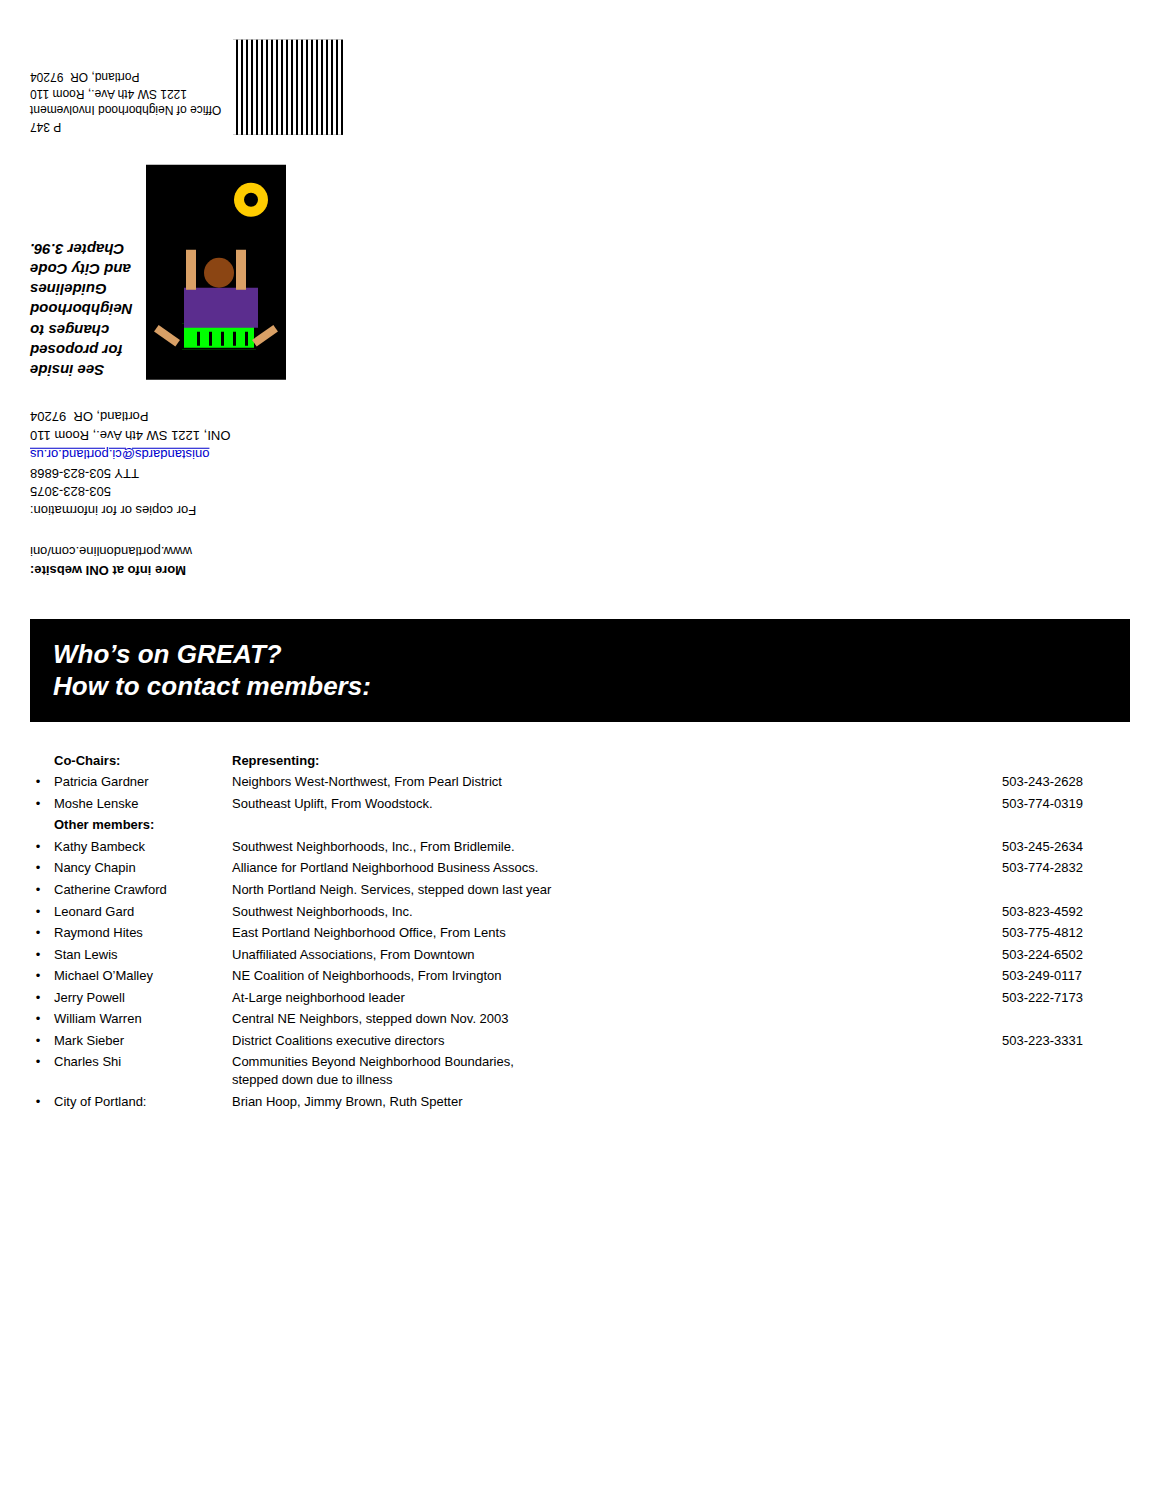More info at ONI website:
www.portlandonline.com/oni
For copies or for information:
503-823-3075
TTY 503-823-6868
onistandards@ci.portland.or.us
ONI, 1221 SW 4th Ave., Room 110
Portland, OR 97204
See inside
for proposed
changes to
Neighborhood
Guidelines
and City Code
Chapter 3.96.
P 347
Office of Neighborhood Involvement
1221 SW 4th Ave., Room 110
Portland, OR 97204
Who’s on GREAT?
How to contact members:
| | Co-Chairs: | Representing: | |
| • | Patricia Gardner | Neighbors West-Northwest, From Pearl District | 503-243-2628 |
| • | Moshe Lenske | Southeast Uplift, From Woodstock. | 503-774-0319 |
| | Other members: |
| • | Kathy Bambeck | Southwest Neighborhoods, Inc., From Bridlemile. | 503-245-2634 |
| • | Nancy Chapin | Alliance for Portland Neighborhood Business Assocs. | 503-774-2832 |
| • | Catherine Crawford | North Portland Neigh. Services, stepped down last year | |
| • | Leonard Gard | Southwest Neighborhoods, Inc. | 503-823-4592 |
| • | Raymond Hites | East Portland Neighborhood Office, From Lents | 503-775-4812 |
| • | Stan Lewis | Unaffiliated Associations, From Downtown | 503-224-6502 |
| • | Michael O’Malley | NE Coalition of Neighborhoods, From Irvington | 503-249-0117 |
| • | Jerry Powell | At-Large neighborhood leader | 503-222-7173 |
| • | William Warren | Central NE Neighbors, stepped down Nov. 2003 | |
| • | Mark Sieber | District Coalitions executive directors | 503-223-3331 |
| • | Charles Shi | Communities Beyond Neighborhood Boundaries, stepped down due to illness | |
| • | City of Portland: | Brian Hoop, Jimmy Brown, Ruth Spetter | |